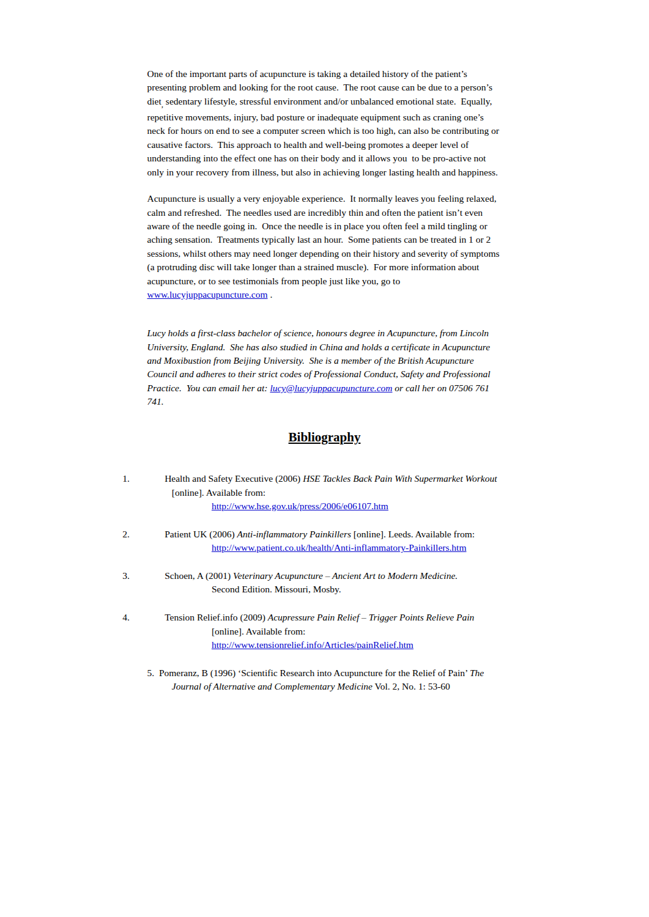One of the important parts of acupuncture is taking a detailed history of the patient’s presenting problem and looking for the root cause. The root cause can be due to a person’s diet, sedentary lifestyle, stressful environment and/or unbalanced emotional state. Equally, repetitive movements, injury, bad posture or inadequate equipment such as craning one’s neck for hours on end to see a computer screen which is too high, can also be contributing or causative factors. This approach to health and well-being promotes a deeper level of understanding into the effect one has on their body and it allows you to be pro-active not only in your recovery from illness, but also in achieving longer lasting health and happiness.
Acupuncture is usually a very enjoyable experience. It normally leaves you feeling relaxed, calm and refreshed. The needles used are incredibly thin and often the patient isn’t even aware of the needle going in. Once the needle is in place you often feel a mild tingling or aching sensation. Treatments typically last an hour. Some patients can be treated in 1 or 2 sessions, whilst others may need longer depending on their history and severity of symptoms (a protruding disc will take longer than a strained muscle). For more information about acupuncture, or to see testimonials from people just like you, go to www.lucyjuppacupuncture.com .
Lucy holds a first-class bachelor of science, honours degree in Acupuncture, from Lincoln University, England. She has also studied in China and holds a certificate in Acupuncture and Moxibustion from Beijing University. She is a member of the British Acupuncture Council and adheres to their strict codes of Professional Conduct, Safety and Professional Practice. You can email her at: lucy@lucyjuppacupuncture.com or call her on 07506 761 741.
Bibliography
1. Health and Safety Executive (2006) HSE Tackles Back Pain With Supermarket Workout [online]. Available from: http://www.hse.gov.uk/press/2006/e06107.htm
2. Patient UK (2006) Anti-inflammatory Painkillers [online]. Leeds. Available from: http://www.patient.co.uk/health/Anti-inflammatory-Painkillers.htm
3. Schoen, A (2001) Veterinary Acupuncture – Ancient Art to Modern Medicine. Second Edition. Missouri, Mosby.
4. Tension Relief.info (2009) Acupressure Pain Relief – Trigger Points Relieve Pain [online]. Available from: http://www.tensionrelief.info/Articles/painRelief.htm
5. Pomeranz, B (1996) ‘Scientific Research into Acupuncture for the Relief of Pain’ The Journal of Alternative and Complementary Medicine Vol. 2, No. 1: 53-60